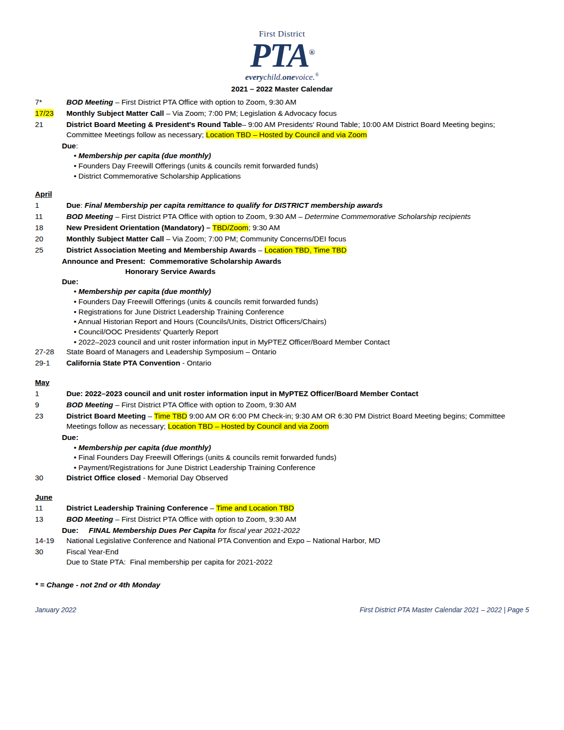First District
PTA®
everychild.onevoice.®
2021 – 2022 Master Calendar
| 7* | BOD Meeting – First District PTA Office with option to Zoom, 9:30 AM |
| 17/23 | Monthly Subject Matter Call – Via Zoom; 7:00 PM; Legislation & Advocacy focus |
| 21 | District Board Meeting & President's Round Table – 9:00 AM Presidents' Round Table; 10:00 AM District Board Meeting begins; Committee Meetings follow as necessary; Location TBD – Hosted by Council and via Zoom |
Due:
Membership per capita (due monthly)
Founders Day Freewill Offerings (units & councils remit forwarded funds)
District Commemorative Scholarship Applications
April
| 1 | Due : Final Membership per capita remittance to qualify for DISTRICT membership awards |
| 11 | BOD Meeting – First District PTA Office with option to Zoom, 9:30 AM – Determine Commemorative Scholarship recipients |
| 18 | New President Orientation (Mandatory) – TBD/Zoom ; 9:30 AM |
| 20 | Monthly Subject Matter Call – Via Zoom; 7:00 PM; Community Concerns/DEI focus |
| 25 | District Association Meeting and Membership Awards – Location TBD, Time TBD |
Announce and Present: Commemorative Scholarship Awards
Honorary Service Awards
Due:
Membership per capita (due monthly)
Founders Day Freewill Offerings (units & councils remit forwarded funds)
Registrations for June District Leadership Training Conference
Annual Historian Report and Hours (Councils/Units, District Officers/Chairs)
Council/OOC Presidents' Quarterly Report
2022–2023 council and unit roster information input in MyPTEZ Officer/Board Member Contact
| 27-28 | State Board of Managers and Leadership Symposium – Ontario |
| 29-1 | California State PTA Convention - Ontario |
May
| 1 | Due: 2022–2023 council and unit roster information input in MyPTEZ Officer/Board Member Contact |
| 9 | BOD Meeting – First District PTA Office with option to Zoom, 9:30 AM |
| 23 | District Board Meeting – Time TBD 9:00 AM OR 6:00 PM Check-in; 9:30 AM OR 6:30 PM District Board Meeting begins; Committee Meetings follow as necessary; Location TBD – Hosted by Council and via Zoom |
Due:
Membership per capita (due monthly)
Final Founders Day Freewill Offerings (units & councils remit forwarded funds)
Payment/Registrations for June District Leadership Training Conference
| 30 | District Office closed - Memorial Day Observed |
June
| 11 | District Leadership Training Conference – Time and Location TBD |
| 13 | BOD Meeting – First District PTA Office with option to Zoom, 9:30 AM |
Due: FINAL Membership Dues Per Capita for fiscal year 2021-2022
| 14-19 | National Legislative Conference and National PTA Convention and Expo – National Harbor, MD |
| 30 | Fiscal Year-End Due to State PTA: Final membership per capita for 2021-2022 |
* = Change - not 2nd or 4th Monday
January 2022 First District PTA Master Calendar 2021 – 2022 | Page 5